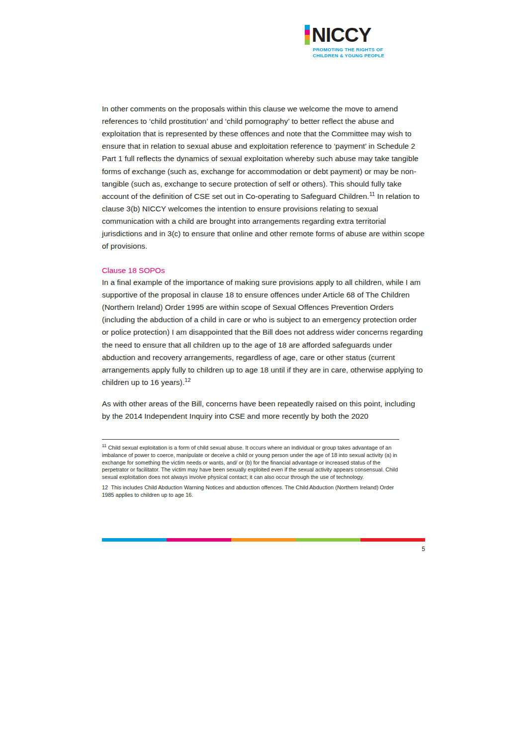NICCY
PROMOTING THE RIGHTS OF
CHILDREN & YOUNG PEOPLE
In other comments on the proposals within this clause we welcome the move to amend references to ‘child prostitution’ and ‘child pornography’ to better reflect the abuse and exploitation that is represented by these offences and note that the Committee may wish to ensure that in relation to sexual abuse and exploitation reference to ‘payment’ in Schedule 2 Part 1 full reflects the dynamics of sexual exploitation whereby such abuse may take tangible forms of exchange (such as, exchange for accommodation or debt payment) or may be non-tangible (such as, exchange to secure protection of self or others). This should fully take account of the definition of CSE set out in Co-operating to Safeguard Children.11 In relation to clause 3(b) NICCY welcomes the intention to ensure provisions relating to sexual communication with a child are brought into arrangements regarding extra territorial jurisdictions and in 3(c) to ensure that online and other remote forms of abuse are within scope of provisions.
Clause 18 SOPOs
In a final example of the importance of making sure provisions apply to all children, while I am supportive of the proposal in clause 18 to ensure offences under Article 68 of The Children (Northern Ireland) Order 1995 are within scope of Sexual Offences Prevention Orders (including the abduction of a child in care or who is subject to an emergency protection order or police protection) I am disappointed that the Bill does not address wider concerns regarding the need to ensure that all children up to the age of 18 are afforded safeguards under abduction and recovery arrangements, regardless of age, care or other status (current arrangements apply fully to children up to age 18 until if they are in care, otherwise applying to children up to 16 years).12
As with other areas of the Bill, concerns have been repeatedly raised on this point, including by the 2014 Independent Inquiry into CSE and more recently by both the 2020
11 Child sexual exploitation is a form of child sexual abuse. It occurs where an individual or group takes advantage of an imbalance of power to coerce, manipulate or deceive a child or young person under the age of 18 into sexual activity (a) in exchange for something the victim needs or wants, and/ or (b) for the financial advantage or increased status of the perpetrator or facilitator. The victim may have been sexually exploited even if the sexual activity appears consensual. Child sexual exploitation does not always involve physical contact; it can also occur through the use of technology.
12 This includes Child Abduction Warning Notices and abduction offences. The Child Abduction (Northern Ireland) Order 1985 applies to children up to age 16.
5